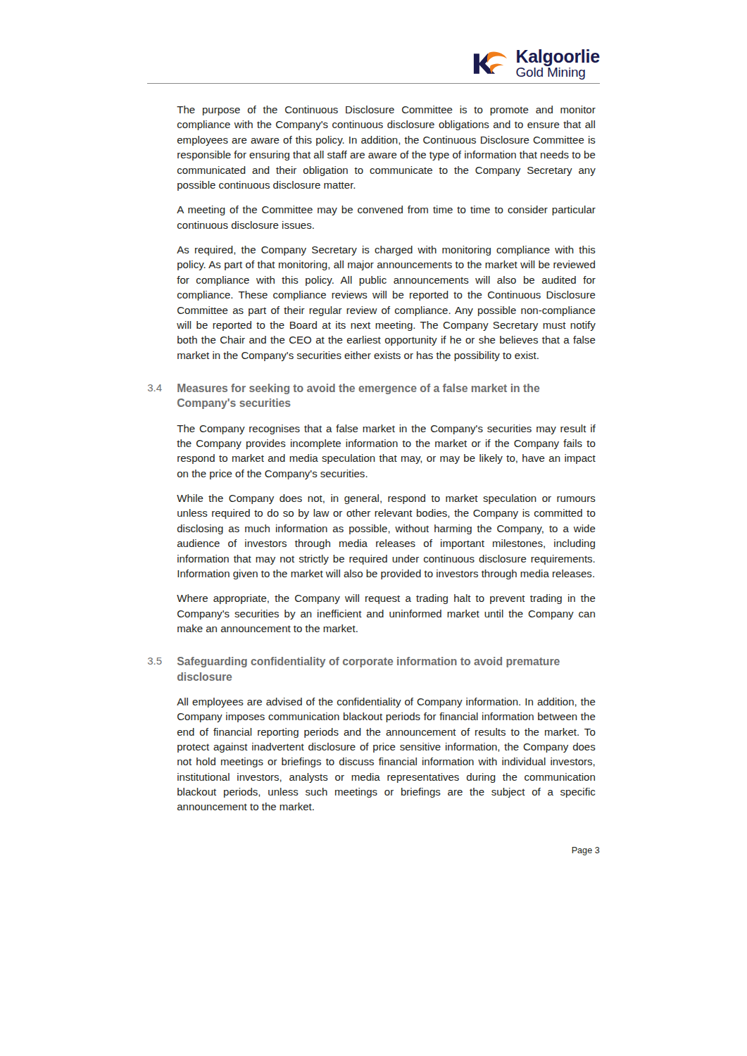Kalgoorlie
Gold Mining
The purpose of the Continuous Disclosure Committee is to promote and monitor compliance with the Company's continuous disclosure obligations and to ensure that all employees are aware of this policy. In addition, the Continuous Disclosure Committee is responsible for ensuring that all staff are aware of the type of information that needs to be communicated and their obligation to communicate to the Company Secretary any possible continuous disclosure matter.
A meeting of the Committee may be convened from time to time to consider particular continuous disclosure issues.
As required, the Company Secretary is charged with monitoring compliance with this policy. As part of that monitoring, all major announcements to the market will be reviewed for compliance with this policy. All public announcements will also be audited for compliance. These compliance reviews will be reported to the Continuous Disclosure Committee as part of their regular review of compliance. Any possible non-compliance will be reported to the Board at its next meeting. The Company Secretary must notify both the Chair and the CEO at the earliest opportunity if he or she believes that a false market in the Company's securities either exists or has the possibility to exist.
3.4
Measures for seeking to avoid the emergence of a false market in the Company's securities
The Company recognises that a false market in the Company's securities may result if the Company provides incomplete information to the market or if the Company fails to respond to market and media speculation that may, or may be likely to, have an impact on the price of the Company's securities.
While the Company does not, in general, respond to market speculation or rumours unless required to do so by law or other relevant bodies, the Company is committed to disclosing as much information as possible, without harming the Company, to a wide audience of investors through media releases of important milestones, including information that may not strictly be required under continuous disclosure requirements. Information given to the market will also be provided to investors through media releases.
Where appropriate, the Company will request a trading halt to prevent trading in the Company's securities by an inefficient and uninformed market until the Company can make an announcement to the market.
3.5
Safeguarding confidentiality of corporate information to avoid premature disclosure
All employees are advised of the confidentiality of Company information. In addition, the Company imposes communication blackout periods for financial information between the end of financial reporting periods and the announcement of results to the market. To protect against inadvertent disclosure of price sensitive information, the Company does not hold meetings or briefings to discuss financial information with individual investors, institutional investors, analysts or media representatives during the communication blackout periods, unless such meetings or briefings are the subject of a specific announcement to the market.
Page 3